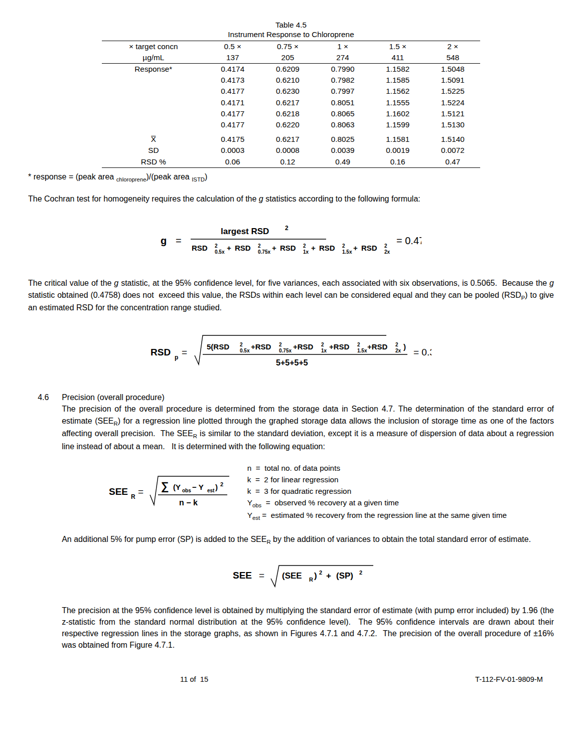Table 4.5
Instrument Response to Chloroprene
| × target concn | 0.5 × | 0.75 × | 1 × | 1.5 × | 2 × |
| --- | --- | --- | --- | --- | --- |
| µg/mL | 137 | 205 | 274 | 411 | 548 |
| Response* | 0.4174 | 0.6209 | 0.7990 | 1.1582 | 1.5048 |
| | 0.4173 | 0.6210 | 0.7982 | 1.1585 | 1.5091 |
| | 0.4177 | 0.6230 | 0.7997 | 1.1562 | 1.5225 |
| | 0.4171 | 0.6217 | 0.8051 | 1.1555 | 1.5224 |
| | 0.4177 | 0.6218 | 0.8065 | 1.1602 | 1.5121 |
| | 0.4177 | 0.6220 | 0.8063 | 1.1599 | 1.5130 |
| X̅ | 0.4175 | 0.6217 | 0.8025 | 1.1581 | 1.5140 |
| SD | 0.0003 | 0.0008 | 0.0039 | 0.0019 | 0.0072 |
| RSD % | 0.06 | 0.12 | 0.49 | 0.16 | 0.47 |
* response = (peak area chloroprene)/(peak area ISTD)
The Cochran test for homogeneity requires the calculation of the g statistics according to the following formula:
The critical value of the g statistic, at the 95% confidence level, for five variances, each associated with six observations, is 0.5065. Because the g statistic obtained (0.4758) does not exceed this value, the RSDs within each level can be considered equal and they can be pooled (RSDP) to give an estimated RSD for the concentration range studied.
4.6
Precision (overall procedure)
The precision of the overall procedure is determined from the storage data in Section 4.7. The determination of the standard error of estimate (SEER) for a regression line plotted through the graphed storage data allows the inclusion of storage time as one of the factors affecting overall precision. The SEER is similar to the standard deviation, except it is a measure of dispersion of data about a regression line instead of about a mean. It is determined with the following equation:
n = total no. of data points
k = 2 for linear regression
k = 3 for quadratic regression
Yobs = observed % recovery at a given time
Yest = estimated % recovery from the regression line at the same given time
An additional 5% for pump error (SP) is added to the SEER by the addition of variances to obtain the total standard error of estimate.
The precision at the 95% confidence level is obtained by multiplying the standard error of estimate (with pump error included) by 1.96 (the z-statistic from the standard normal distribution at the 95% confidence level). The 95% confidence intervals are drawn about their respective regression lines in the storage graphs, as shown in Figures 4.7.1 and 4.7.2. The precision of the overall procedure of ±16% was obtained from Figure 4.7.1.
11 of 15
T-112-FV-01-9809-M